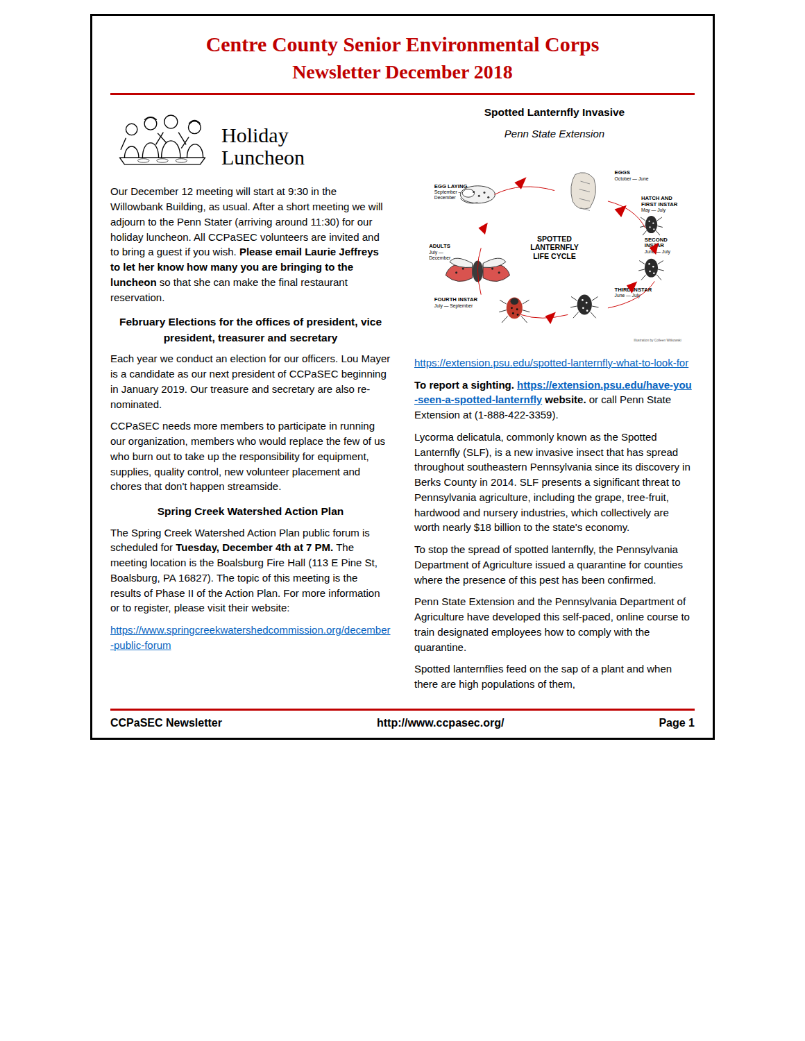Centre County Senior Environmental Corps
Newsletter December 2018
Holiday
Luncheon
Our December 12 meeting will start at 9:30 in the Willowbank Building, as usual. After a short meeting we will adjourn to the Penn Stater (arriving around 11:30) for our holiday luncheon. All CCPaSEC volunteers are invited and to bring a guest if you wish. Please email Laurie Jeffreys to let her know how many you are bringing to the luncheon so that she can make the final restaurant reservation.
February Elections for the offices of president, vice president, treasurer and secretary
Each year we conduct an election for our officers. Lou Mayer is a candidate as our next president of CCPaSEC beginning in January 2019. Our treasure and secretary are also re-nominated.
CCPaSEC needs more members to participate in running our organization, members who would replace the few of us who burn out to take up the responsibility for equipment, supplies, quality control, new volunteer placement and chores that don't happen streamside.
Spring Creek Watershed Action Plan
The Spring Creek Watershed Action Plan public forum is scheduled for Tuesday, December 4th at 7 PM. The meeting location is the Boalsburg Fire Hall (113 E Pine St, Boalsburg, PA 16827). The topic of this meeting is the results of Phase II of the Action Plan. For more information or to register, please visit their website:
https://www.springcreekwatershedcommission.org/december-public-forum
Spotted Lanternfly Invasive
Penn State Extension
SPOTTED LANTERNFLY LIFE CYCLE EGG LAYING September — December ADULTS July — December EGGS October — June HATCH AND FIRST INSTAR May — July SECOND INSTAR June — July THIRD INSTAR June — July FOURTH INSTAR July — September Illustration by Colleen Witkowski
https://extension.psu.edu/spotted-lanternfly-what-to-look-for
To report a sighting. https://extension.psu.edu/have-you-seen-a-spotted-lanternfly website. or call Penn State Extension at (1-888-422-3359).
Lycorma delicatula, commonly known as the Spotted Lanternfly (SLF), is a new invasive insect that has spread throughout southeastern Pennsylvania since its discovery in Berks County in 2014. SLF presents a significant threat to Pennsylvania agriculture, including the grape, tree-fruit, hardwood and nursery industries, which collectively are worth nearly $18 billion to the state's economy.
To stop the spread of spotted lanternfly, the Pennsylvania Department of Agriculture issued a quarantine for counties where the presence of this pest has been confirmed.
Penn State Extension and the Pennsylvania Department of Agriculture have developed this self-paced, online course to train designated employees how to comply with the quarantine.
Spotted lanternflies feed on the sap of a plant and when there are high populations of them,
CCPaSEC Newsletter
http://www.ccpasec.org/
Page 1